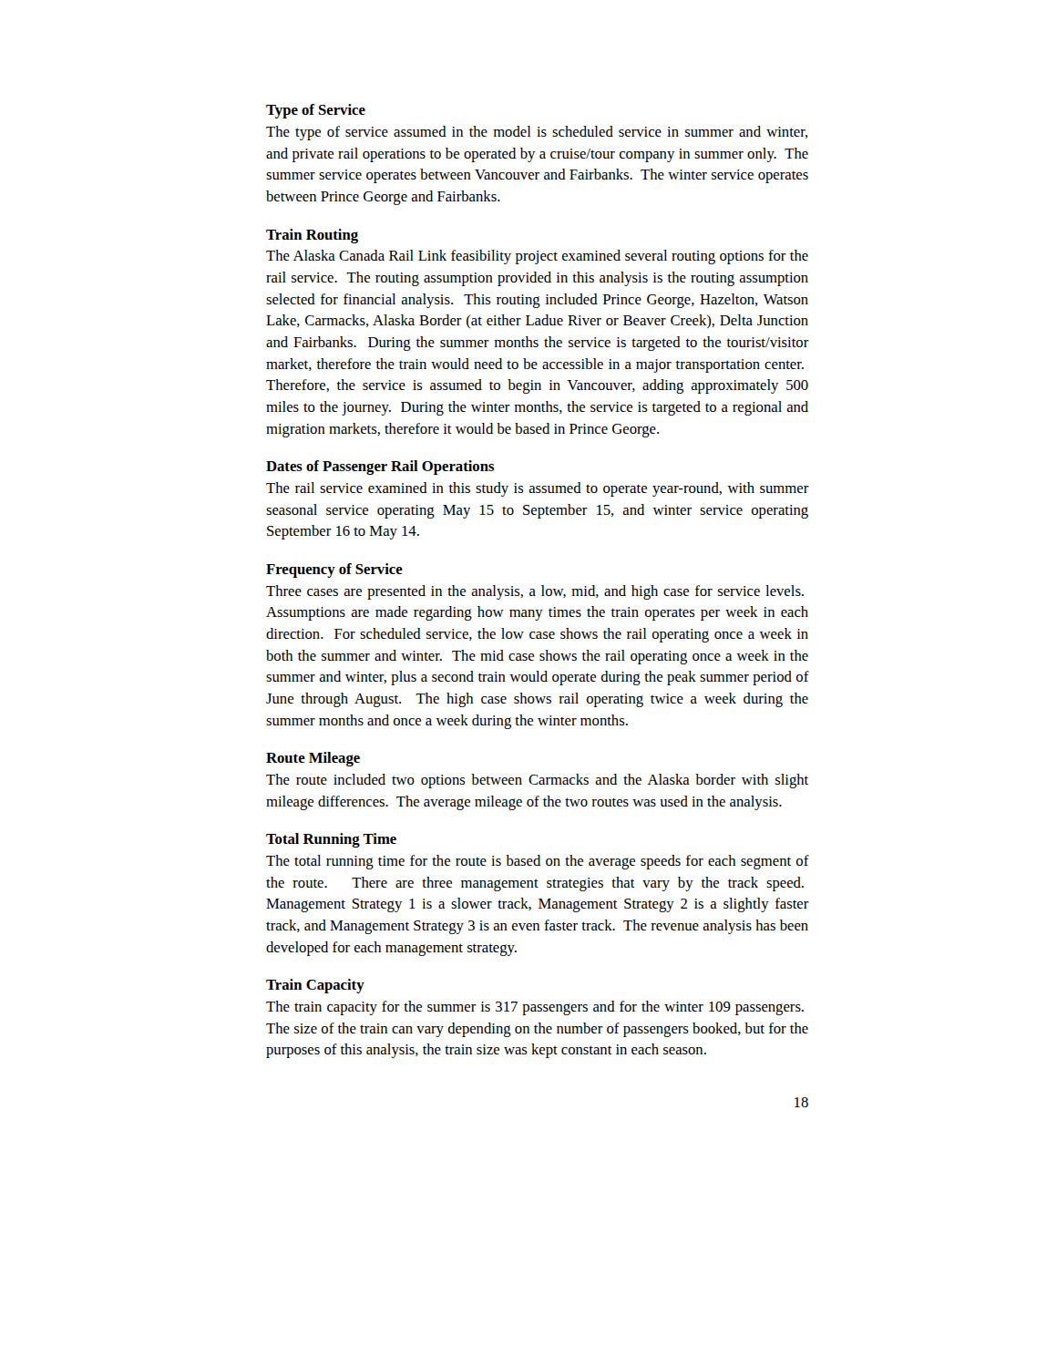Type of Service
The type of service assumed in the model is scheduled service in summer and winter, and private rail operations to be operated by a cruise/tour company in summer only. The summer service operates between Vancouver and Fairbanks. The winter service operates between Prince George and Fairbanks.
Train Routing
The Alaska Canada Rail Link feasibility project examined several routing options for the rail service. The routing assumption provided in this analysis is the routing assumption selected for financial analysis. This routing included Prince George, Hazelton, Watson Lake, Carmacks, Alaska Border (at either Ladue River or Beaver Creek), Delta Junction and Fairbanks. During the summer months the service is targeted to the tourist/visitor market, therefore the train would need to be accessible in a major transportation center. Therefore, the service is assumed to begin in Vancouver, adding approximately 500 miles to the journey. During the winter months, the service is targeted to a regional and migration markets, therefore it would be based in Prince George.
Dates of Passenger Rail Operations
The rail service examined in this study is assumed to operate year-round, with summer seasonal service operating May 15 to September 15, and winter service operating September 16 to May 14.
Frequency of Service
Three cases are presented in the analysis, a low, mid, and high case for service levels. Assumptions are made regarding how many times the train operates per week in each direction. For scheduled service, the low case shows the rail operating once a week in both the summer and winter. The mid case shows the rail operating once a week in the summer and winter, plus a second train would operate during the peak summer period of June through August. The high case shows rail operating twice a week during the summer months and once a week during the winter months.
Route Mileage
The route included two options between Carmacks and the Alaska border with slight mileage differences. The average mileage of the two routes was used in the analysis.
Total Running Time
The total running time for the route is based on the average speeds for each segment of the route. There are three management strategies that vary by the track speed. Management Strategy 1 is a slower track, Management Strategy 2 is a slightly faster track, and Management Strategy 3 is an even faster track. The revenue analysis has been developed for each management strategy.
Train Capacity
The train capacity for the summer is 317 passengers and for the winter 109 passengers. The size of the train can vary depending on the number of passengers booked, but for the purposes of this analysis, the train size was kept constant in each season.
18